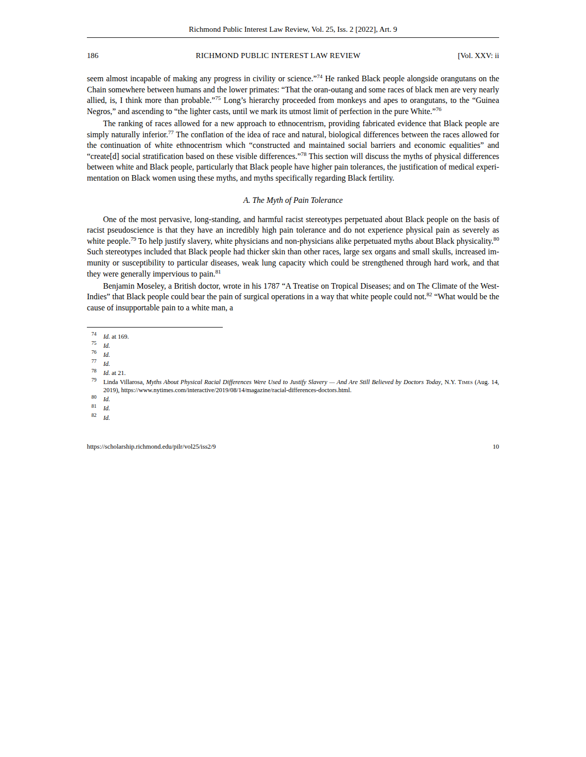Richmond Public Interest Law Review, Vol. 25, Iss. 2 [2022], Art. 9
186 RICHMOND PUBLIC INTEREST LAW REVIEW [Vol. XXV: ii
seem almost incapable of making any progress in civility or science.”74 He ranked Black people alongside orangutans on the Chain somewhere between humans and the lower primates: “That the oran-outang and some races of black men are very nearly allied, is, I think more than probable.”75 Long’s hierarchy proceeded from monkeys and apes to orangutans, to the “Guinea Negros,” and ascending to “the lighter casts, until we mark its utmost limit of perfection in the pure White.”76
The ranking of races allowed for a new approach to ethnocentrism, providing fabricated evidence that Black people are simply naturally inferior.77 The conflation of the idea of race and natural, biological differences between the races allowed for the continuation of white ethnocentrism which “constructed and maintained social barriers and economic equalities” and “create[d] social stratification based on these visible differences.”78 This section will discuss the myths of physical differences between white and Black people, particularly that Black people have higher pain tolerances, the justification of medical experimentation on Black women using these myths, and myths specifically regarding Black fertility.
A. The Myth of Pain Tolerance
One of the most pervasive, long-standing, and harmful racist stereotypes perpetuated about Black people on the basis of racist pseudoscience is that they have an incredibly high pain tolerance and do not experience physical pain as severely as white people.79 To help justify slavery, white physicians and non-physicians alike perpetuated myths about Black physicality.80 Such stereotypes included that Black people had thicker skin than other races, large sex organs and small skulls, increased immunity or susceptibility to particular diseases, weak lung capacity which could be strengthened through hard work, and that they were generally impervious to pain.81
Benjamin Moseley, a British doctor, wrote in his 1787 “A Treatise on Tropical Diseases; and on The Climate of the West-Indies” that Black people could bear the pain of surgical operations in a way that white people could not.82 “What would be the cause of insupportable pain to a white man, a
74 Id. at 169.
75 Id.
76 Id.
77 Id.
78 Id. at 21.
79 Linda Villarosa, Myths About Physical Racial Differences Were Used to Justify Slavery — And Are Still Believed by Doctors Today, N.Y. Times (Aug. 14, 2019), https://www.nytimes.com/interactive/2019/08/14/magazine/racial-differences-doctors.html.
80 Id.
81 Id.
82 Id.
https://scholarship.richmond.edu/pilr/vol25/iss2/9 10